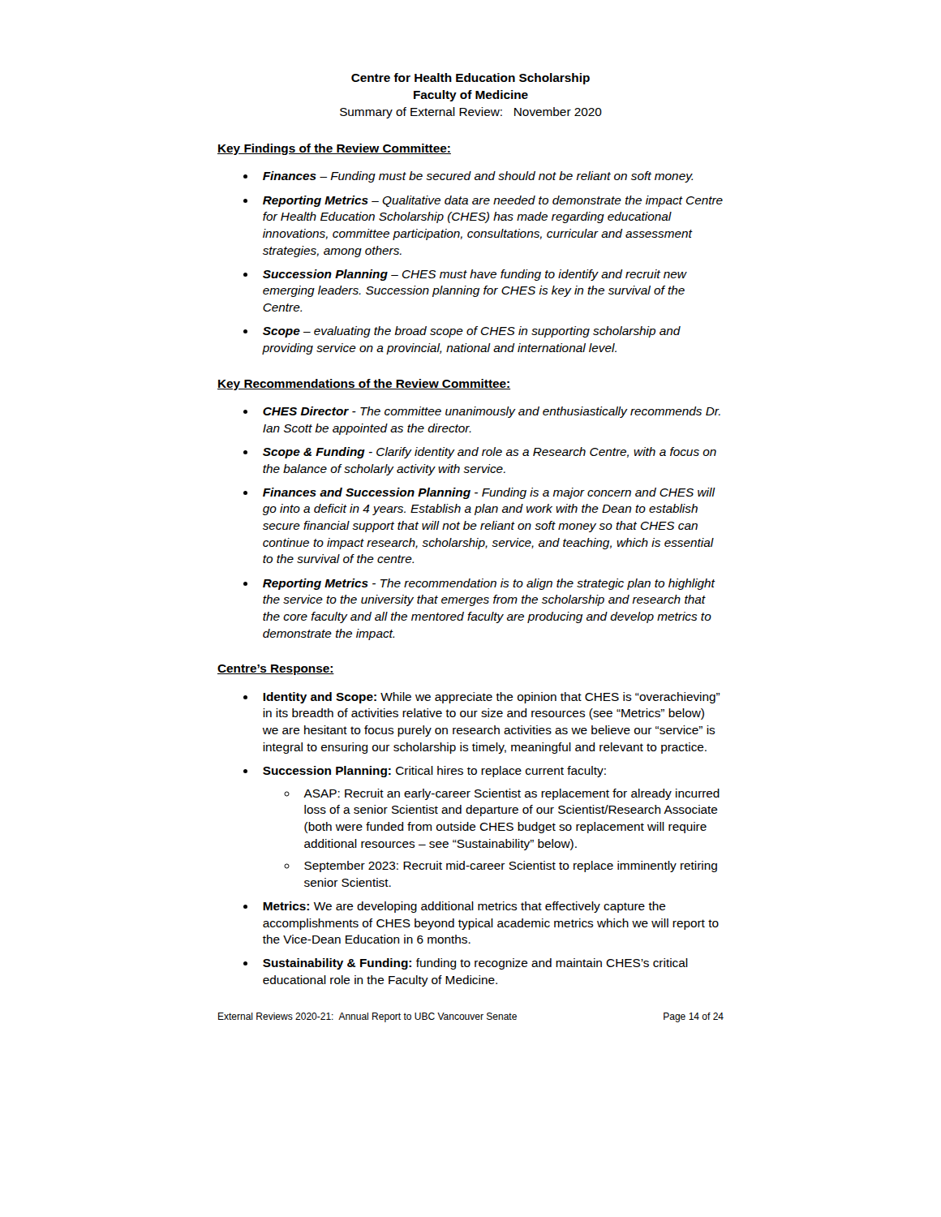Centre for Health Education Scholarship
Faculty of Medicine
Summary of External Review: November 2020
Key Findings of the Review Committee:
Finances – Funding must be secured and should not be reliant on soft money.
Reporting Metrics – Qualitative data are needed to demonstrate the impact Centre for Health Education Scholarship (CHES) has made regarding educational innovations, committee participation, consultations, curricular and assessment strategies, among others.
Succession Planning – CHES must have funding to identify and recruit new emerging leaders. Succession planning for CHES is key in the survival of the Centre.
Scope – evaluating the broad scope of CHES in supporting scholarship and providing service on a provincial, national and international level.
Key Recommendations of the Review Committee:
CHES Director - The committee unanimously and enthusiastically recommends Dr. Ian Scott be appointed as the director.
Scope & Funding - Clarify identity and role as a Research Centre, with a focus on the balance of scholarly activity with service.
Finances and Succession Planning - Funding is a major concern and CHES will go into a deficit in 4 years. Establish a plan and work with the Dean to establish secure financial support that will not be reliant on soft money so that CHES can continue to impact research, scholarship, service, and teaching, which is essential to the survival of the centre.
Reporting Metrics - The recommendation is to align the strategic plan to highlight the service to the university that emerges from the scholarship and research that the core faculty and all the mentored faculty are producing and develop metrics to demonstrate the impact.
Centre’s Response:
Identity and Scope: While we appreciate the opinion that CHES is “overachieving” in its breadth of activities relative to our size and resources (see “Metrics” below) we are hesitant to focus purely on research activities as we believe our “service” is integral to ensuring our scholarship is timely, meaningful and relevant to practice.
Succession Planning: Critical hires to replace current faculty:
ASAP: Recruit an early-career Scientist as replacement for already incurred loss of a senior Scientist and departure of our Scientist/Research Associate (both were funded from outside CHES budget so replacement will require additional resources – see “Sustainability” below).
September 2023: Recruit mid-career Scientist to replace imminently retiring senior Scientist.
Metrics: We are developing additional metrics that effectively capture the accomplishments of CHES beyond typical academic metrics which we will report to the Vice-Dean Education in 6 months.
Sustainability & Funding: funding to recognize and maintain CHES’s critical educational role in the Faculty of Medicine.
External Reviews 2020-21: Annual Report to UBC Vancouver Senate Page 14 of 24